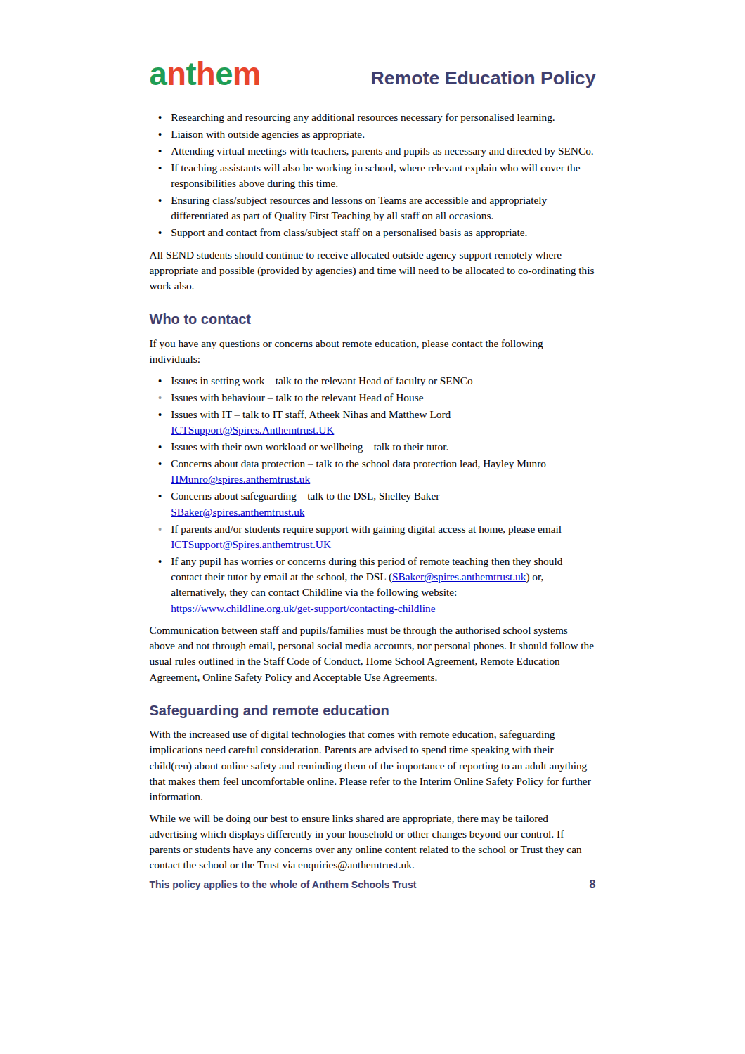anthem
Remote Education Policy
Researching and resourcing any additional resources necessary for personalised learning.
Liaison with outside agencies as appropriate.
Attending virtual meetings with teachers, parents and pupils as necessary and directed by SENCo.
If teaching assistants will also be working in school, where relevant explain who will cover the responsibilities above during this time.
Ensuring class/subject resources and lessons on Teams are accessible and appropriately differentiated as part of Quality First Teaching by all staff on all occasions.
Support and contact from class/subject staff on a personalised basis as appropriate.
All SEND students should continue to receive allocated outside agency support remotely where appropriate and possible (provided by agencies) and time will need to be allocated to co-ordinating this work also.
Who to contact
If you have any questions or concerns about remote education, please contact the following individuals:
Issues in setting work – talk to the relevant Head of faculty or SENCo
Issues with behaviour – talk to the relevant Head of House
Issues with IT – talk to IT staff, Atheek Nihas and Matthew Lord
ICTSupport@Spires.Anthemtrust.UK
Issues with their own workload or wellbeing – talk to their tutor.
Concerns about data protection – talk to the school data protection lead, Hayley Munro
HMunro@spires.anthemtrust.uk
Concerns about safeguarding – talk to the DSL, Shelley Baker
SBaker@spires.anthemtrust.uk
If parents and/or students require support with gaining digital access at home, please email
ICTSupport@Spires.anthemtrust.UK
If any pupil has worries or concerns during this period of remote teaching then they should contact their tutor by email at the school, the DSL (SBaker@spires.anthemtrust.uk) or, alternatively, they can contact Childline via the following website: https://www.childline.org.uk/get-support/contacting-childline
Communication between staff and pupils/families must be through the authorised school systems above and not through email, personal social media accounts, nor personal phones. It should follow the usual rules outlined in the Staff Code of Conduct, Home School Agreement, Remote Education Agreement, Online Safety Policy and Acceptable Use Agreements.
Safeguarding and remote education
With the increased use of digital technologies that comes with remote education, safeguarding implications need careful consideration. Parents are advised to spend time speaking with their child(ren) about online safety and reminding them of the importance of reporting to an adult anything that makes them feel uncomfortable online. Please refer to the Interim Online Safety Policy for further information.
While we will be doing our best to ensure links shared are appropriate, there may be tailored advertising which displays differently in your household or other changes beyond our control. If parents or students have any concerns over any online content related to the school or Trust they can contact the school or the Trust via enquiries@anthemtrust.uk.
This policy applies to the whole of Anthem Schools Trust 8